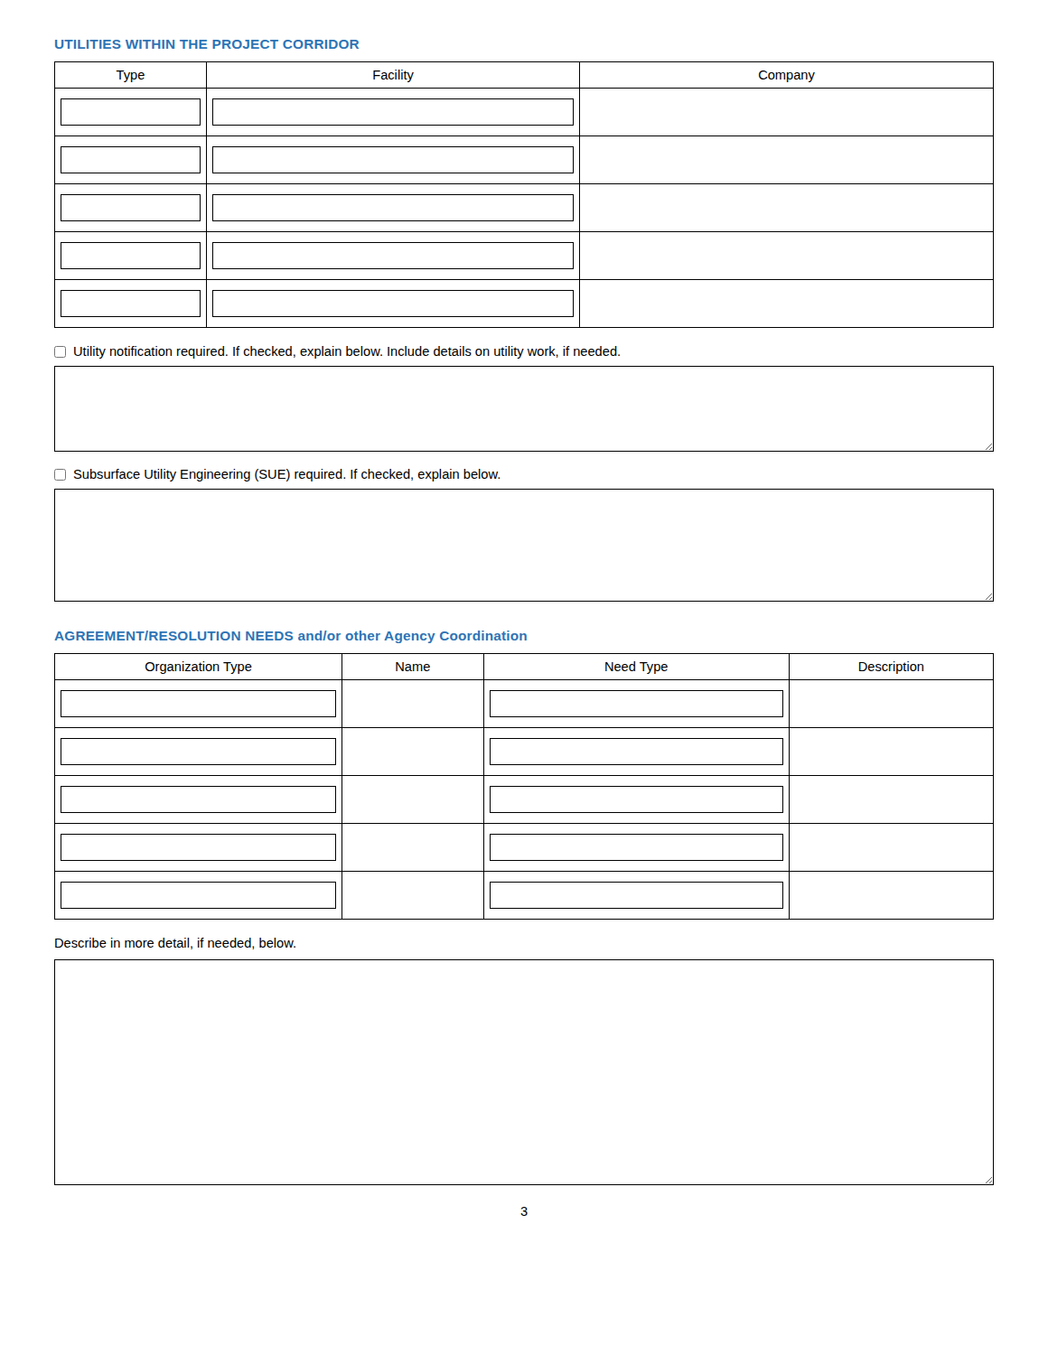UTILITIES WITHIN THE PROJECT CORRIDOR
| Type | Facility | Company |
| --- | --- | --- |
Utility notification required. If checked, explain below. Include details on utility work, if needed.
Subsurface Utility Engineering (SUE) required. If checked, explain below.
AGREEMENT/RESOLUTION NEEDS and/or other Agency Coordination
| Organization Type | Name | Need Type | Description |
| --- | --- | --- | --- |
Describe in more detail, if needed, below.
3